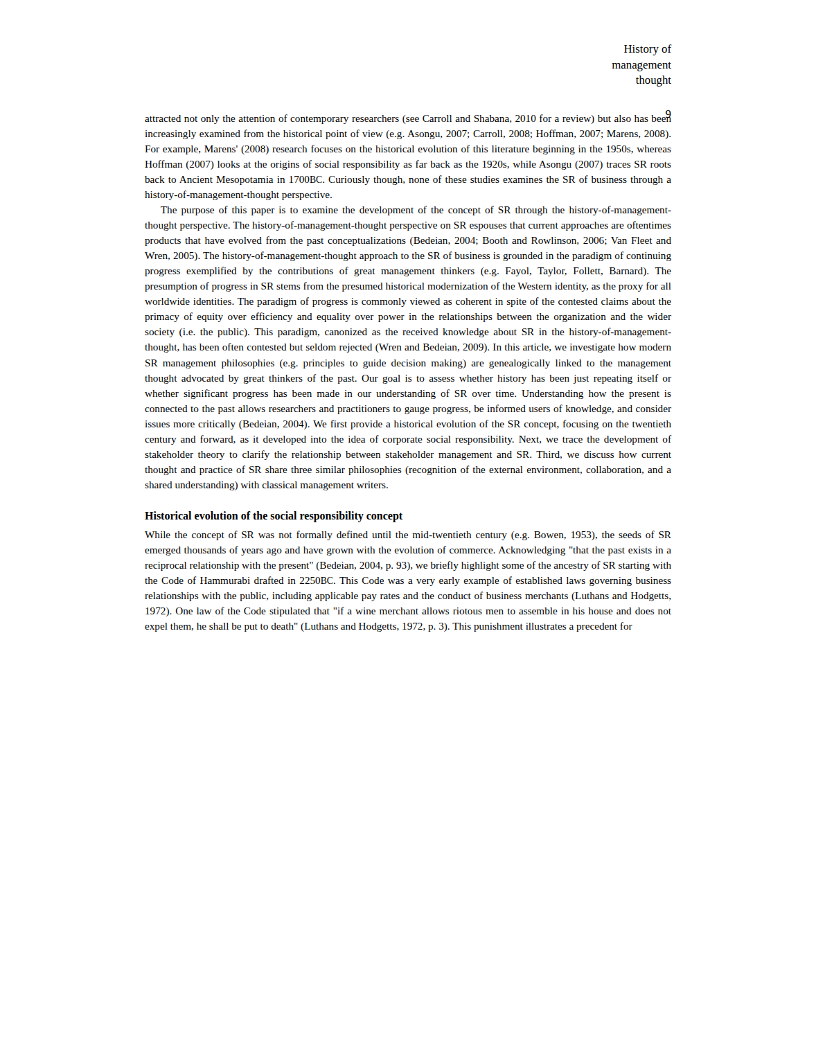History of
management
thought
9
attracted not only the attention of contemporary researchers (see Carroll and Shabana, 2010 for a review) but also has been increasingly examined from the historical point of view (e.g. Asongu, 2007; Carroll, 2008; Hoffman, 2007; Marens, 2008). For example, Marens' (2008) research focuses on the historical evolution of this literature beginning in the 1950s, whereas Hoffman (2007) looks at the origins of social responsibility as far back as the 1920s, while Asongu (2007) traces SR roots back to Ancient Mesopotamia in 1700BC. Curiously though, none of these studies examines the SR of business through a history-of-management-thought perspective.
The purpose of this paper is to examine the development of the concept of SR through the history-of-management-thought perspective. The history-of-management-thought perspective on SR espouses that current approaches are oftentimes products that have evolved from the past conceptualizations (Bedeian, 2004; Booth and Rowlinson, 2006; Van Fleet and Wren, 2005). The history-of-management-thought approach to the SR of business is grounded in the paradigm of continuing progress exemplified by the contributions of great management thinkers (e.g. Fayol, Taylor, Follett, Barnard). The presumption of progress in SR stems from the presumed historical modernization of the Western identity, as the proxy for all worldwide identities. The paradigm of progress is commonly viewed as coherent in spite of the contested claims about the primacy of equity over efficiency and equality over power in the relationships between the organization and the wider society (i.e. the public). This paradigm, canonized as the received knowledge about SR in the history-of-management-thought, has been often contested but seldom rejected (Wren and Bedeian, 2009). In this article, we investigate how modern SR management philosophies (e.g. principles to guide decision making) are genealogically linked to the management thought advocated by great thinkers of the past. Our goal is to assess whether history has been just repeating itself or whether significant progress has been made in our understanding of SR over time. Understanding how the present is connected to the past allows researchers and practitioners to gauge progress, be informed users of knowledge, and consider issues more critically (Bedeian, 2004). We first provide a historical evolution of the SR concept, focusing on the twentieth century and forward, as it developed into the idea of corporate social responsibility. Next, we trace the development of stakeholder theory to clarify the relationship between stakeholder management and SR. Third, we discuss how current thought and practice of SR share three similar philosophies (recognition of the external environment, collaboration, and a shared understanding) with classical management writers.
Historical evolution of the social responsibility concept
While the concept of SR was not formally defined until the mid-twentieth century (e.g. Bowen, 1953), the seeds of SR emerged thousands of years ago and have grown with the evolution of commerce. Acknowledging "that the past exists in a reciprocal relationship with the present" (Bedeian, 2004, p. 93), we briefly highlight some of the ancestry of SR starting with the Code of Hammurabi drafted in 2250BC. This Code was a very early example of established laws governing business relationships with the public, including applicable pay rates and the conduct of business merchants (Luthans and Hodgetts, 1972). One law of the Code stipulated that "if a wine merchant allows riotous men to assemble in his house and does not expel them, he shall be put to death" (Luthans and Hodgetts, 1972, p. 3). This punishment illustrates a precedent for